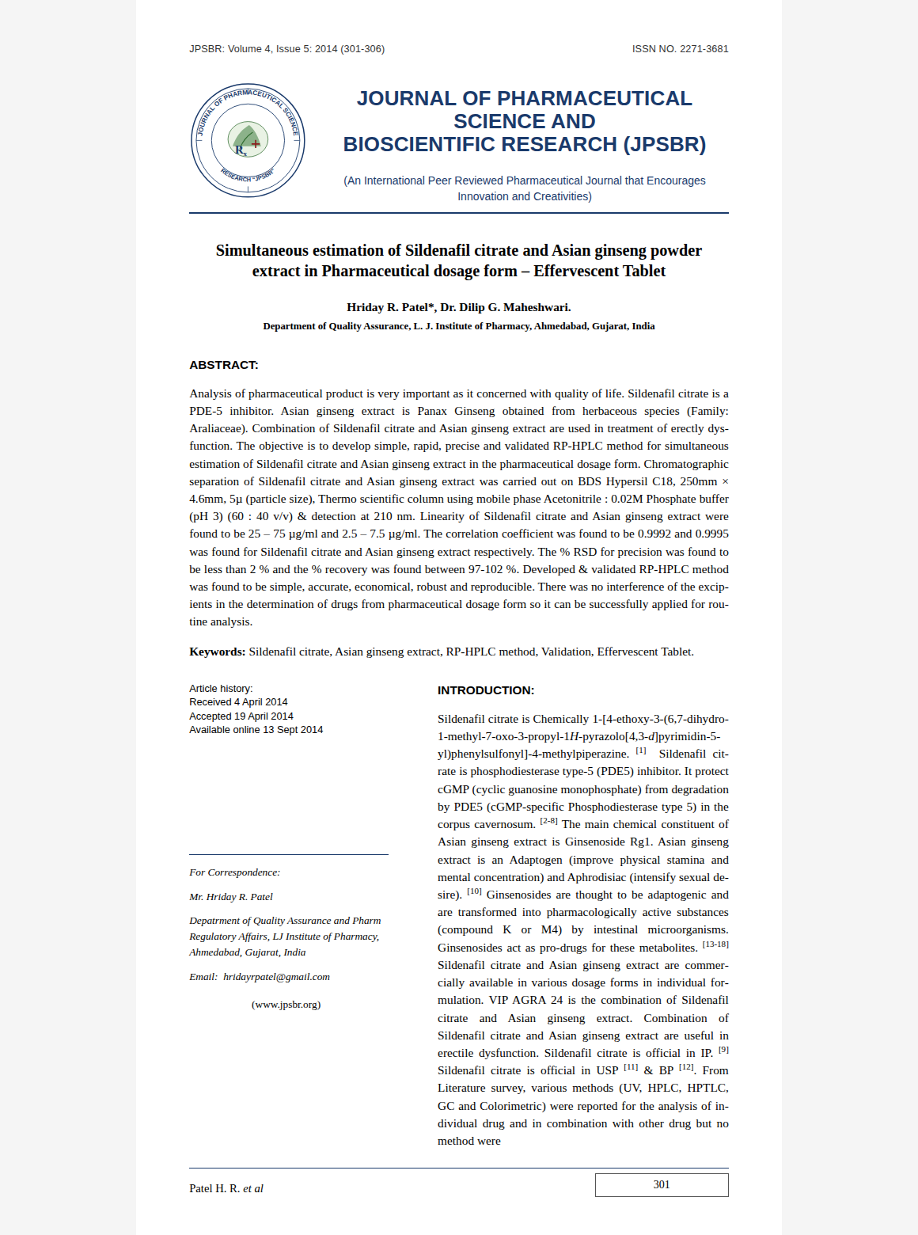JPSBR: Volume 4, Issue 5: 2014 (301-306)
ISSN NO. 2271-3681
JOURNAL OF PHARMACEUTICAL SCIENCE RESEARCH “JPSBR” R x
JOURNAL OF PHARMACEUTICAL SCIENCE AND
BIOSCIENTIFIC RESEARCH (JPSBR)
(An International Peer Reviewed Pharmaceutical Journal that Encourages Innovation and Creativities)
Simultaneous estimation of Sildenafil citrate and Asian ginseng powder extract in Pharmaceutical dosage form – Effervescent Tablet
Hriday R. Patel*, Dr. Dilip G. Maheshwari.
Department of Quality Assurance, L. J. Institute of Pharmacy, Ahmedabad, Gujarat, India
ABSTRACT:
Analysis of pharmaceutical product is very important as it concerned with quality of life. Sildenafil citrate is a PDE-5 inhibitor. Asian ginseng extract is Panax Ginseng obtained from herbaceous species (Family: Araliaceae). Combination of Sildenafil citrate and Asian ginseng extract are used in treatment of erectly dysfunction. The objective is to develop simple, rapid, precise and validated RP-HPLC method for simultaneous estimation of Sildenafil citrate and Asian ginseng extract in the pharmaceutical dosage form. Chromatographic separation of Sildenafil citrate and Asian ginseng extract was carried out on BDS Hypersil C18, 250mm × 4.6mm, 5µ (particle size), Thermo scientific column using mobile phase Acetonitrile : 0.02M Phosphate buffer (pH 3) (60 : 40 v/v) & detection at 210 nm. Linearity of Sildenafil citrate and Asian ginseng extract were found to be 25 – 75 µg/ml and 2.5 – 7.5 µg/ml. The correlation coefficient was found to be 0.9992 and 0.9995 was found for Sildenafil citrate and Asian ginseng extract respectively. The % RSD for precision was found to be less than 2 % and the % recovery was found between 97-102 %. Developed & validated RP-HPLC method was found to be simple, accurate, economical, robust and reproducible. There was no interference of the excipients in the determination of drugs from pharmaceutical dosage form so it can be successfully applied for routine analysis.
Keywords: Sildenafil citrate, Asian ginseng extract, RP-HPLC method, Validation, Effervescent Tablet.
Article history:
Received 4 April 2014
Accepted 19 April 2014
Available online 13 Sept 2014
For Correspondence:
Mr. Hriday R. Patel
Depatrment of Quality Assurance and Pharm Regulatory Affairs, LJ Institute of Pharmacy, Ahmedabad, Gujarat, India
Email: hridayrpatel@gmail.com
(www.jpsbr.org)
INTRODUCTION:
Sildenafil citrate is Chemically 1-[4-ethoxy-3-(6,7-dihydro-1-methyl-7-oxo-3-propyl-1H-pyrazolo[4,3-d]pyrimidin-5-yl)phenylsulfonyl]-4-methylpiperazine. [1] Sildenafil citrate is phosphodiesterase type-5 (PDE5) inhibitor. It protect cGMP (cyclic guanosine monophosphate) from degradation by PDE5 (cGMP-specific Phosphodiesterase type 5) in the corpus cavernosum. [2-8] The main chemical constituent of Asian ginseng extract is Ginsenoside Rg1. Asian ginseng extract is an Adaptogen (improve physical stamina and mental concentration) and Aphrodisiac (intensify sexual desire). [10] Ginsenosides are thought to be adaptogenic and are transformed into pharmacologically active substances (compound K or M4) by intestinal microorganisms. Ginsenosides act as pro-drugs for these metabolites. [13-18] Sildenafil citrate and Asian ginseng extract are commercially available in various dosage forms in individual formulation. VIP AGRA 24 is the combination of Sildenafil citrate and Asian ginseng extract. Combination of Sildenafil citrate and Asian ginseng extract are useful in erectile dysfunction. Sildenafil citrate is official in IP. [9] Sildenafil citrate is official in USP [11] & BP [12]. From Literature survey, various methods (UV, HPLC, HPTLC, GC and Colorimetric) were reported for the analysis of individual drug and in combination with other drug but no method were
Patel H. R. et al
301